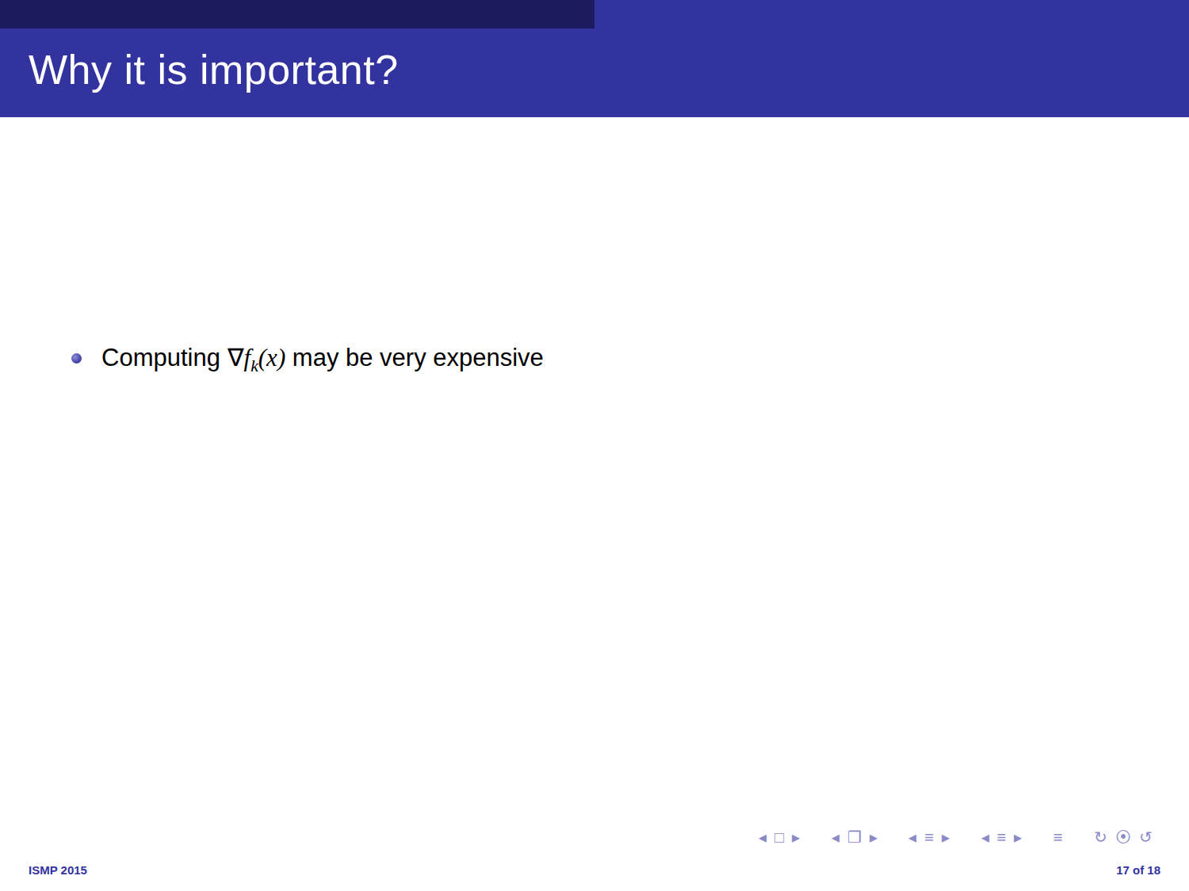Why it is important?
Computing ∇fk(x) may be very expensive
◂□▸ ◂❐▸ ◂≡▸ ◂≡▸ ≡ ↻⦿↺
ISMP 2015 17 of 18